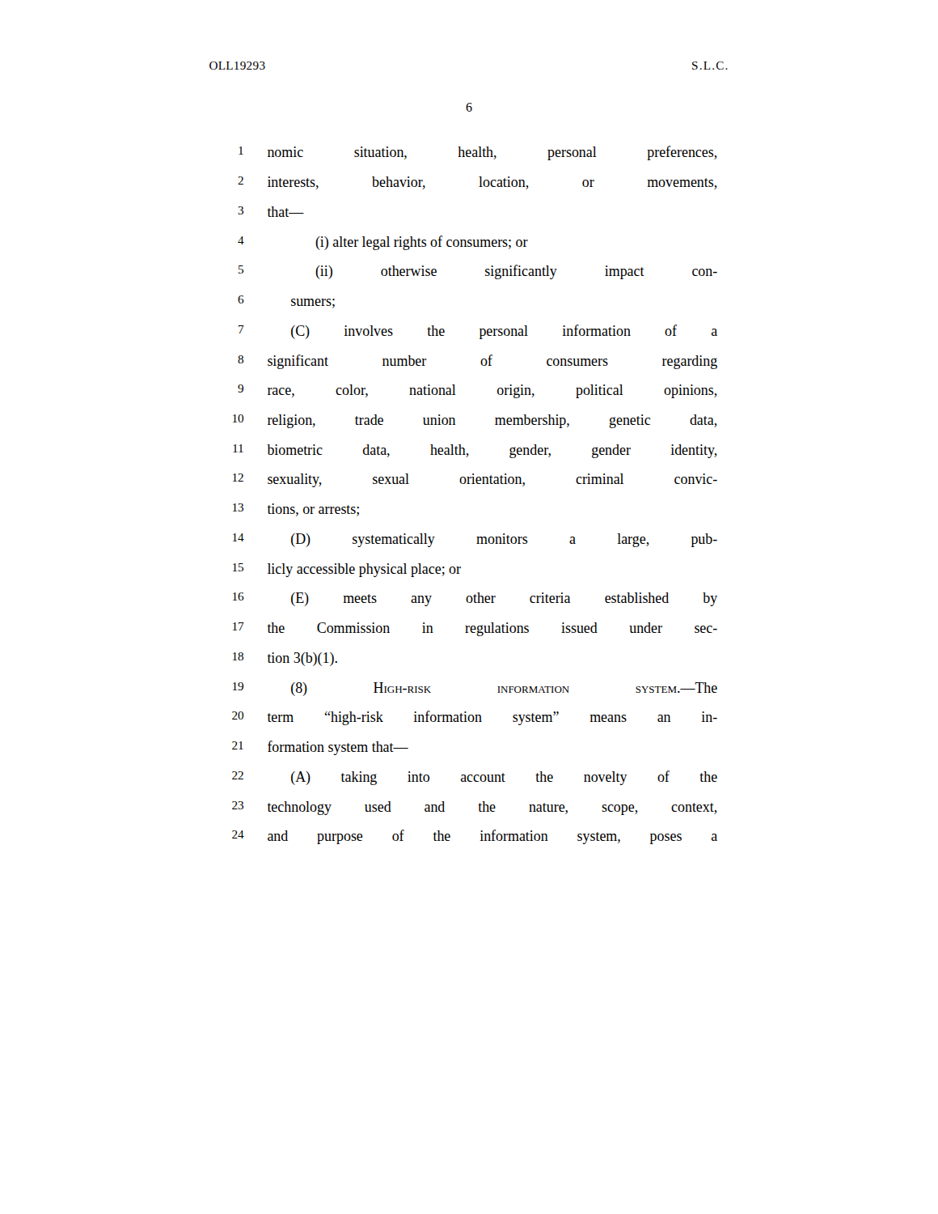OLL19293 S.L.C.
6
nomic situation, health, personal preferences,
interests, behavior, location, or movements,
that—
(i) alter legal rights of consumers; or
(ii) otherwise significantly impact con-
sumers;
(C) involves the personal information of a
significant number of consumers regarding
race, color, national origin, political opinions,
religion, trade union membership, genetic data,
biometric data, health, gender, gender identity,
sexuality, sexual orientation, criminal convic-
tions, or arrests;
(D) systematically monitors a large, pub-
licly accessible physical place; or
(E) meets any other criteria established by
the Commission in regulations issued under sec-
tion 3(b)(1).
(8) High-risk information system.—The
term “high-risk information system” means an in-
formation system that—
(A) taking into account the novelty of the
technology used and the nature, scope, context,
and purpose of the information system, poses a